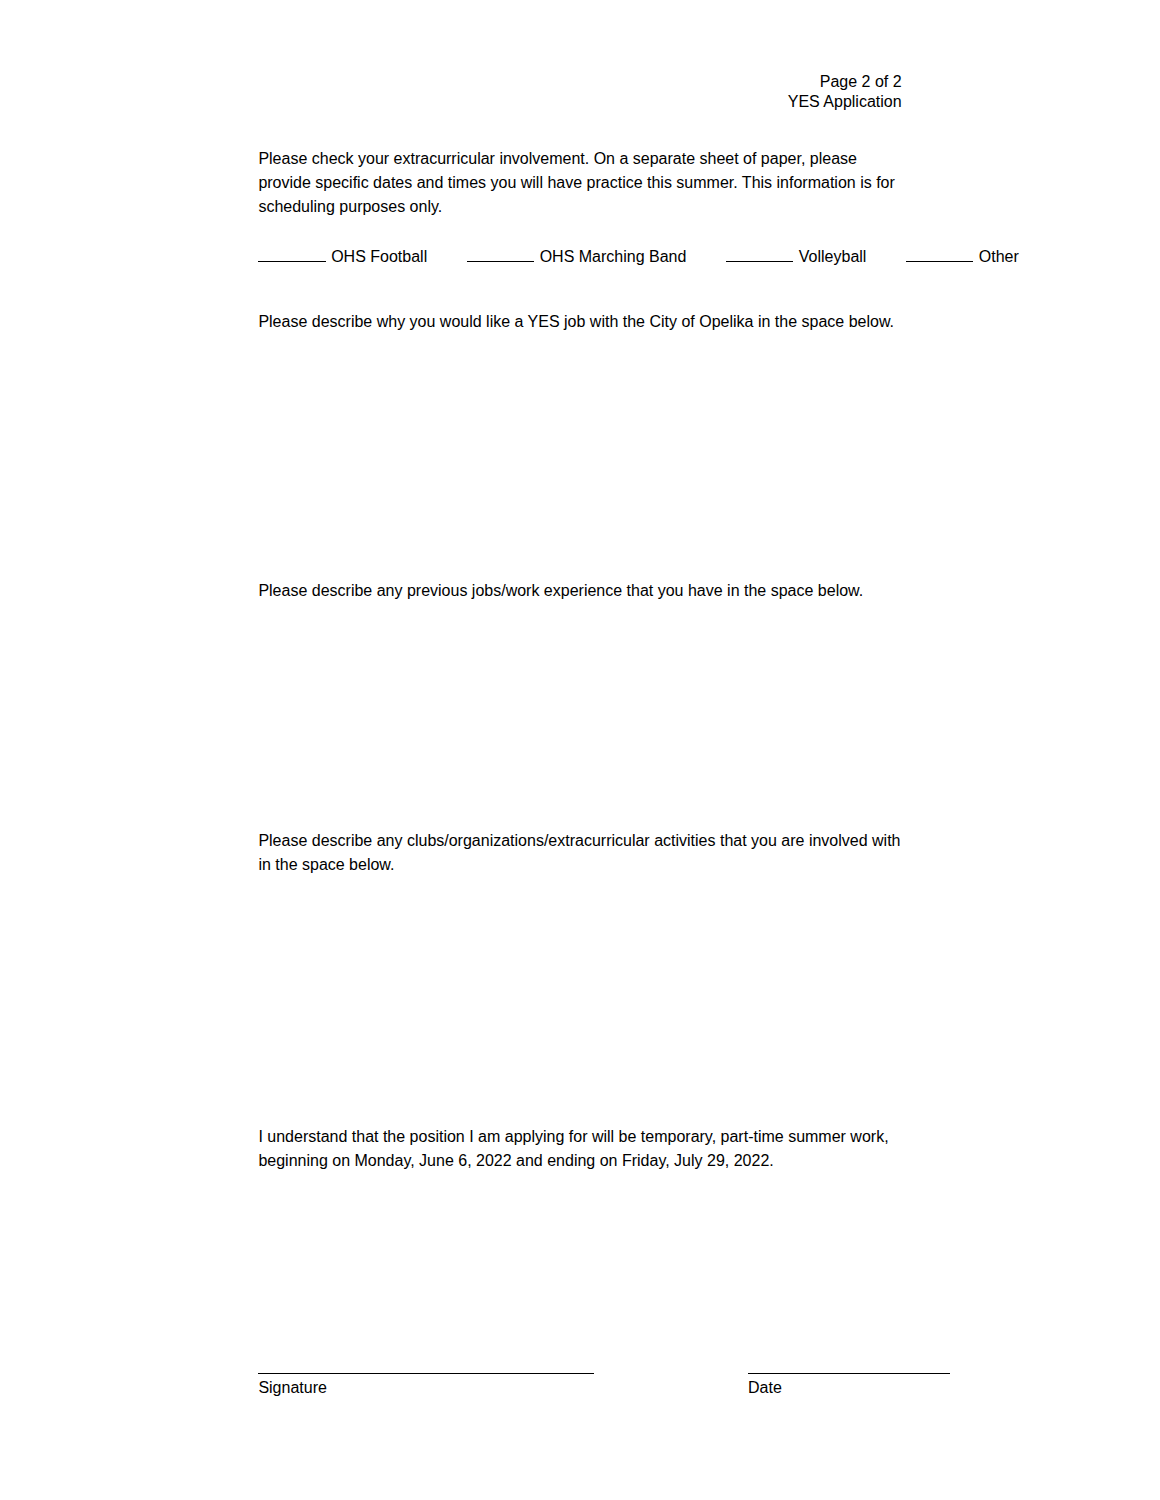Page 2 of 2
YES Application
Please check your extracurricular involvement. On a separate sheet of paper, please provide specific dates and times you will have practice this summer. This information is for scheduling purposes only.
OHS Football OHS Marching Band Volleyball Other
Please describe why you would like a YES job with the City of Opelika in the space below.
Please describe any previous jobs/work experience that you have in the space below.
Please describe any clubs/organizations/extracurricular activities that you are involved with in the space below.
I understand that the position I am applying for will be temporary, part-time summer work, beginning on Monday, June 6, 2022 and ending on Friday, July 29, 2022.
Signature
Date